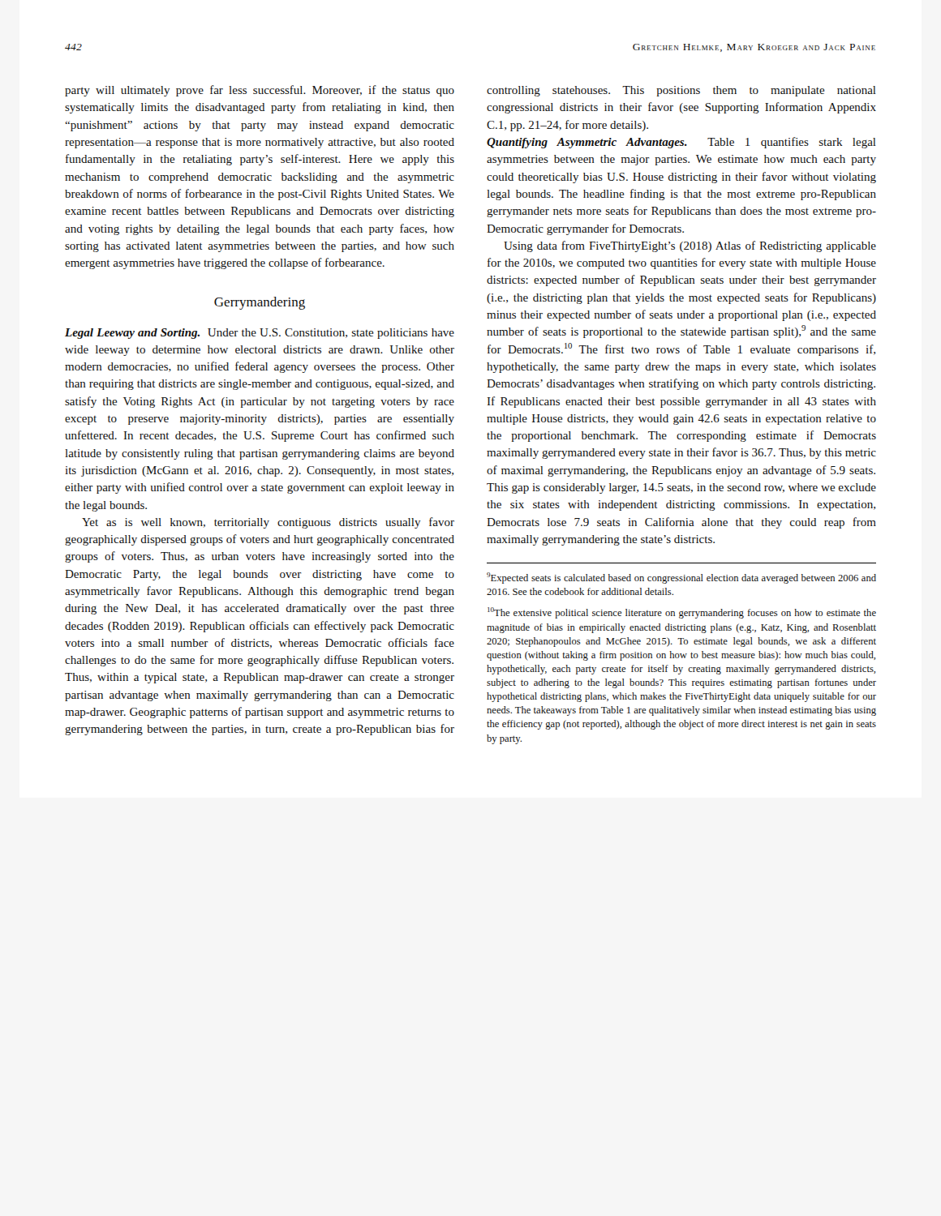442 Gretchen Helmke, Mary Kroeger and Jack Paine
party will ultimately prove far less successful. Moreover, if the status quo systematically limits the disadvantaged party from retaliating in kind, then “punishment” actions by that party may instead expand democratic representation—a response that is more normatively attractive, but also rooted fundamentally in the retaliating party’s self-interest. Here we apply this mechanism to comprehend democratic backsliding and the asymmetric breakdown of norms of forbearance in the post-Civil Rights United States. We examine recent battles between Republicans and Democrats over districting and voting rights by detailing the legal bounds that each party faces, how sorting has activated latent asymmetries between the parties, and how such emergent asymmetries have triggered the collapse of forbearance.
Gerrymandering
Legal Leeway and Sorting. Under the U.S. Constitution, state politicians have wide leeway to determine how electoral districts are drawn. Unlike other modern democracies, no unified federal agency oversees the process. Other than requiring that districts are single-member and contiguous, equal-sized, and satisfy the Voting Rights Act (in particular by not targeting voters by race except to preserve majority-minority districts), parties are essentially unfettered. In recent decades, the U.S. Supreme Court has confirmed such latitude by consistently ruling that partisan gerrymandering claims are beyond its jurisdiction (McGann et al. 2016, chap. 2). Consequently, in most states, either party with unified control over a state government can exploit leeway in the legal bounds.
Yet as is well known, territorially contiguous districts usually favor geographically dispersed groups of voters and hurt geographically concentrated groups of voters. Thus, as urban voters have increasingly sorted into the Democratic Party, the legal bounds over districting have come to asymmetrically favor Republicans. Although this demographic trend began during the New Deal, it has accelerated dramatically over the past three decades (Rodden 2019). Republican officials can effectively pack Democratic voters into a small number of districts, whereas Democratic officials face challenges to do the same for more geographically diffuse Republican voters. Thus, within a typical state, a Republican map-drawer can create a stronger partisan advantage when maximally gerrymandering than can a Democratic map-drawer. Geographic patterns of partisan support and asymmetric returns to gerrymandering between the parties, in turn, create a pro-Republican bias for controlling statehouses. This positions them to manipulate national congressional districts in their favor (see Supporting Information Appendix C.1, pp. 21–24, for more details).
Quantifying Asymmetric Advantages. Table 1 quantifies stark legal asymmetries between the major parties. We estimate how much each party could theoretically bias U.S. House districting in their favor without violating legal bounds. The headline finding is that the most extreme pro-Republican gerrymander nets more seats for Republicans than does the most extreme pro-Democratic gerrymander for Democrats.
Using data from FiveThirtyEight’s (2018) Atlas of Redistricting applicable for the 2010s, we computed two quantities for every state with multiple House districts: expected number of Republican seats under their best gerrymander (i.e., the districting plan that yields the most expected seats for Republicans) minus their expected number of seats under a proportional plan (i.e., expected number of seats is proportional to the statewide partisan split),9 and the same for Democrats.10 The first two rows of Table 1 evaluate comparisons if, hypothetically, the same party drew the maps in every state, which isolates Democrats’ disadvantages when stratifying on which party controls districting. If Republicans enacted their best possible gerrymander in all 43 states with multiple House districts, they would gain 42.6 seats in expectation relative to the proportional benchmark. The corresponding estimate if Democrats maximally gerrymandered every state in their favor is 36.7. Thus, by this metric of maximal gerrymandering, the Republicans enjoy an advantage of 5.9 seats. This gap is considerably larger, 14.5 seats, in the second row, where we exclude the six states with independent districting commissions. In expectation, Democrats lose 7.9 seats in California alone that they could reap from maximally gerrymandering the state’s districts.
9Expected seats is calculated based on congressional election data averaged between 2006 and 2016. See the codebook for additional details.
10The extensive political science literature on gerrymandering focuses on how to estimate the magnitude of bias in empirically enacted districting plans (e.g., Katz, King, and Rosenblatt 2020; Stephanopoulos and McGhee 2015). To estimate legal bounds, we ask a different question (without taking a firm position on how to best measure bias): how much bias could, hypothetically, each party create for itself by creating maximally gerrymandered districts, subject to adhering to the legal bounds? This requires estimating partisan fortunes under hypothetical districting plans, which makes the FiveThirtyEight data uniquely suitable for our needs. The takeaways from Table 1 are qualitatively similar when instead estimating bias using the efficiency gap (not reported), although the object of more direct interest is net gain in seats by party.